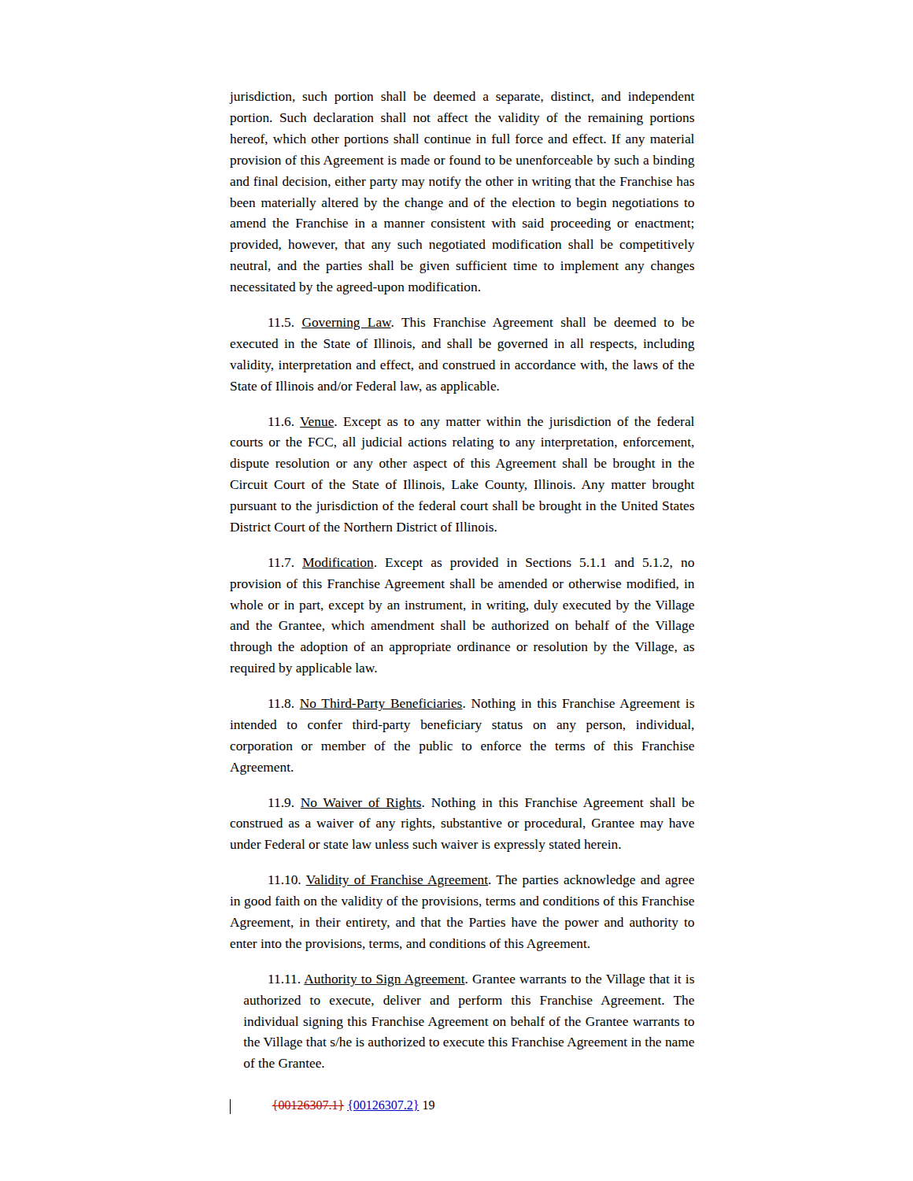jurisdiction, such portion shall be deemed a separate, distinct, and independent portion. Such declaration shall not affect the validity of the remaining portions hereof, which other portions shall continue in full force and effect. If any material provision of this Agreement is made or found to be unenforceable by such a binding and final decision, either party may notify the other in writing that the Franchise has been materially altered by the change and of the election to begin negotiations to amend the Franchise in a manner consistent with said proceeding or enactment; provided, however, that any such negotiated modification shall be competitively neutral, and the parties shall be given sufficient time to implement any changes necessitated by the agreed-upon modification.
11.5. Governing Law. This Franchise Agreement shall be deemed to be executed in the State of Illinois, and shall be governed in all respects, including validity, interpretation and effect, and construed in accordance with, the laws of the State of Illinois and/or Federal law, as applicable.
11.6. Venue. Except as to any matter within the jurisdiction of the federal courts or the FCC, all judicial actions relating to any interpretation, enforcement, dispute resolution or any other aspect of this Agreement shall be brought in the Circuit Court of the State of Illinois, Lake County, Illinois. Any matter brought pursuant to the jurisdiction of the federal court shall be brought in the United States District Court of the Northern District of Illinois.
11.7. Modification. Except as provided in Sections 5.1.1 and 5.1.2, no provision of this Franchise Agreement shall be amended or otherwise modified, in whole or in part, except by an instrument, in writing, duly executed by the Village and the Grantee, which amendment shall be authorized on behalf of the Village through the adoption of an appropriate ordinance or resolution by the Village, as required by applicable law.
11.8. No Third-Party Beneficiaries. Nothing in this Franchise Agreement is intended to confer third-party beneficiary status on any person, individual, corporation or member of the public to enforce the terms of this Franchise Agreement.
11.9. No Waiver of Rights. Nothing in this Franchise Agreement shall be construed as a waiver of any rights, substantive or procedural, Grantee may have under Federal or state law unless such waiver is expressly stated herein.
11.10. Validity of Franchise Agreement. The parties acknowledge and agree in good faith on the validity of the provisions, terms and conditions of this Franchise Agreement, in their entirety, and that the Parties have the power and authority to enter into the provisions, terms, and conditions of this Agreement.
11.11. Authority to Sign Agreement. Grantee warrants to the Village that it is authorized to execute, deliver and perform this Franchise Agreement. The individual signing this Franchise Agreement on behalf of the Grantee warrants to the Village that s/he is authorized to execute this Franchise Agreement in the name of the Grantee.
{00126307.1} {00126307.2} 19